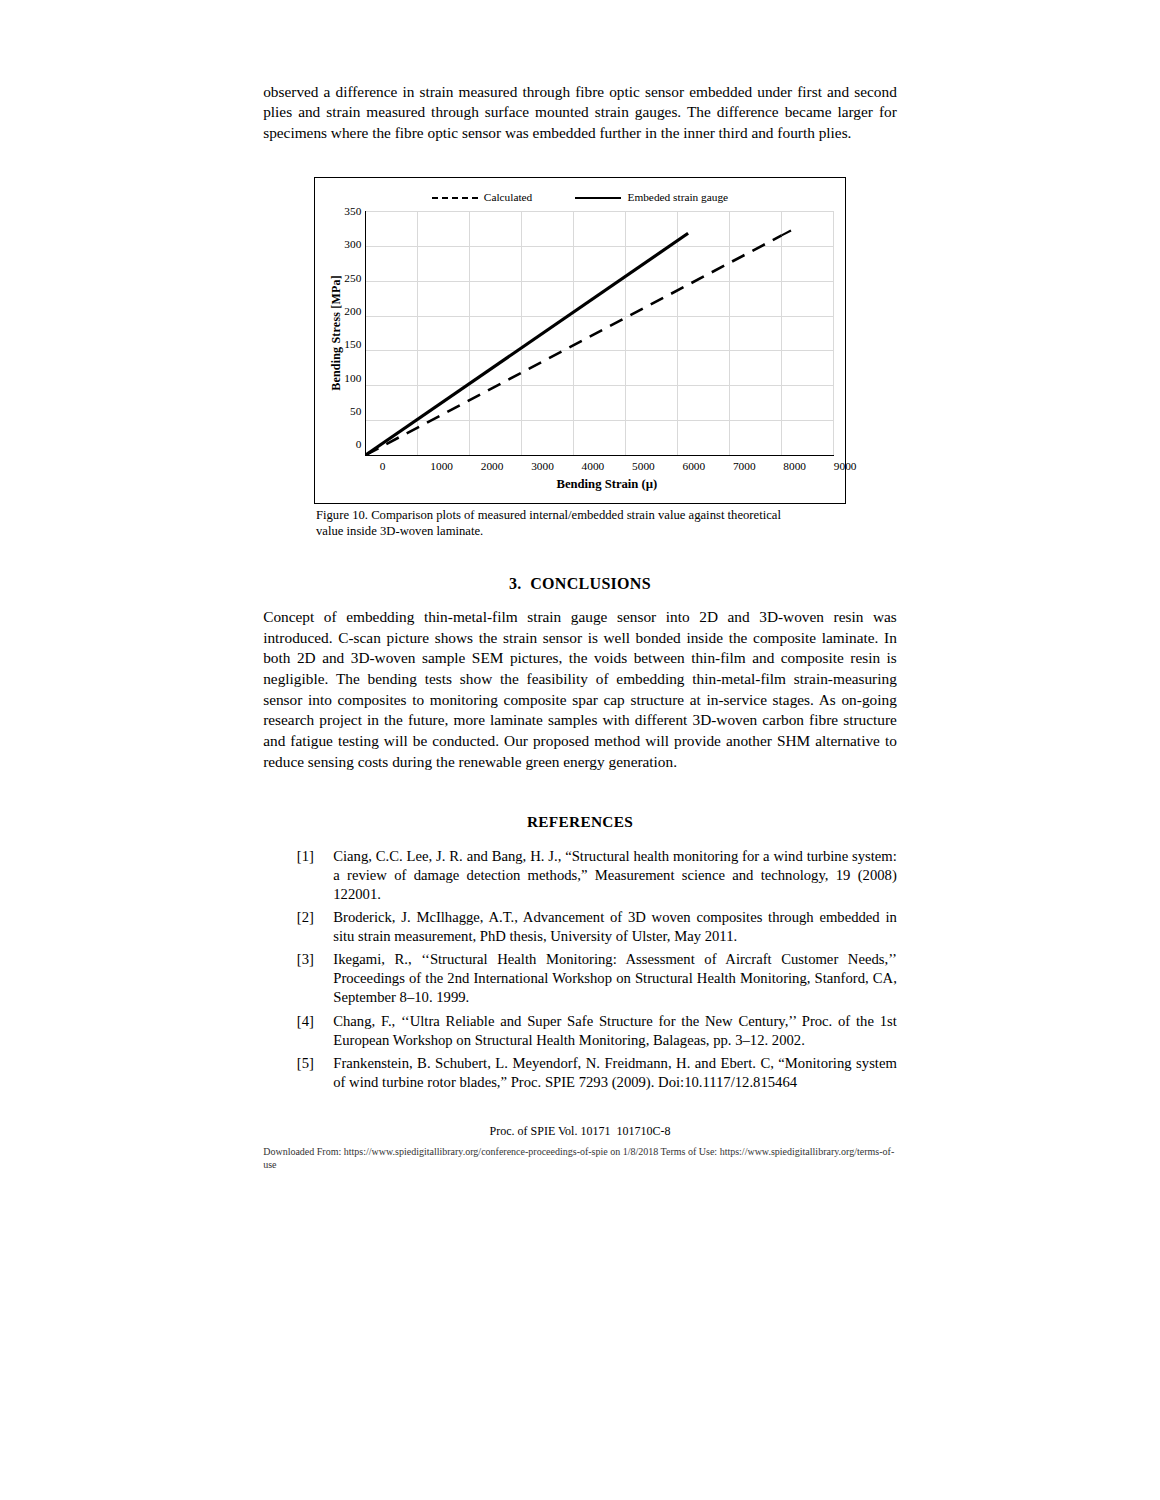observed a difference in strain measured through fibre optic sensor embedded under first and second plies and strain measured through surface mounted strain gauges. The difference became larger for specimens where the fibre optic sensor was embedded further in the inner third and fourth plies.
Calculated
Embeded strain gauge
Bending Stress [MPa]
350 300 250 200 150 100 50 0
0 1000 2000 3000 4000 5000 6000 7000 8000 9000
Bending Strain (µ)
Figure 10. Comparison plots of measured internal/embedded strain value against theoretical value inside 3D-woven laminate.
3. CONCLUSIONS
Concept of embedding thin-metal-film strain gauge sensor into 2D and 3D-woven resin was introduced. C-scan picture shows the strain sensor is well bonded inside the composite laminate. In both 2D and 3D-woven sample SEM pictures, the voids between thin-film and composite resin is negligible. The bending tests show the feasibility of embedding thin-metal-film strain-measuring sensor into composites to monitoring composite spar cap structure at in-service stages. As on-going research project in the future, more laminate samples with different 3D-woven carbon fibre structure and fatigue testing will be conducted. Our proposed method will provide another SHM alternative to reduce sensing costs during the renewable green energy generation.
REFERENCES
[1] Ciang, C.C. Lee, J. R. and Bang, H. J., “Structural health monitoring for a wind turbine system: a review of damage detection methods,” Measurement science and technology, 19 (2008) 122001.
[2] Broderick, J. McIlhagge, A.T., Advancement of 3D woven composites through embedded in situ strain measurement, PhD thesis, University of Ulster, May 2011.
[3] Ikegami, R., ‘‘Structural Health Monitoring: Assessment of Aircraft Customer Needs,’’ Proceedings of the 2nd International Workshop on Structural Health Monitoring, Stanford, CA, September 8–10. 1999.
[4] Chang, F., ‘‘Ultra Reliable and Super Safe Structure for the New Century,’’ Proc. of the 1st European Workshop on Structural Health Monitoring, Balageas, pp. 3–12. 2002.
[5] Frankenstein, B. Schubert, L. Meyendorf, N. Freidmann, H. and Ebert. C, “Monitoring system of wind turbine rotor blades,” Proc. SPIE 7293 (2009). Doi:10.1117/12.815464
Proc. of SPIE Vol. 10171 101710C-8
Downloaded From: https://www.spiedigitallibrary.org/conference-proceedings-of-spie on 1/8/2018 Terms of Use: https://www.spiedigitallibrary.org/terms-of-use